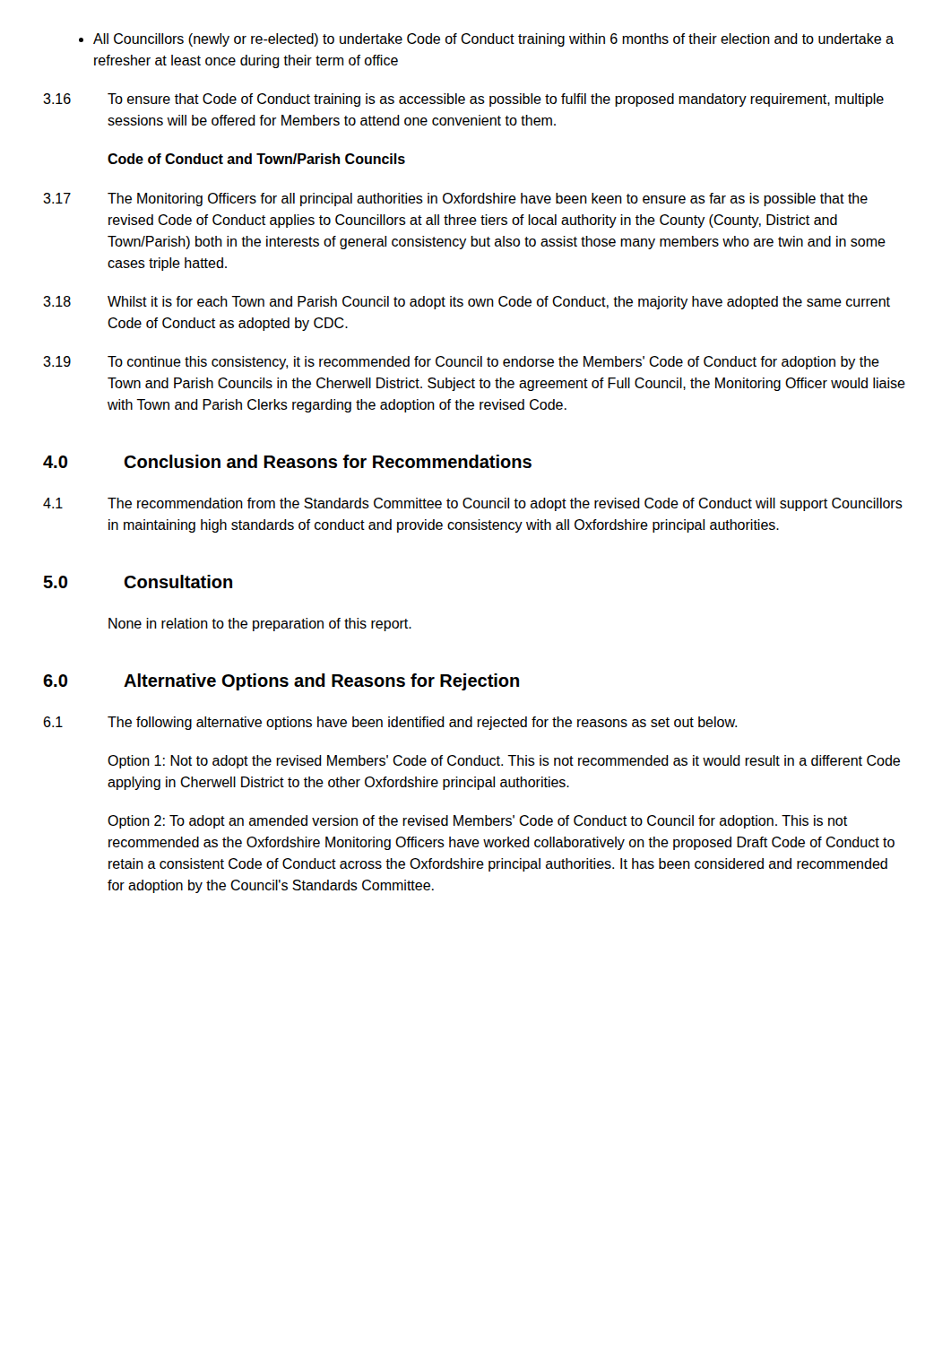All Councillors (newly or re-elected) to undertake Code of Conduct training within 6 months of their election and to undertake a refresher at least once during their term of office
3.16
To ensure that Code of Conduct training is as accessible as possible to fulfil the proposed mandatory requirement, multiple sessions will be offered for Members to attend one convenient to them.
Code of Conduct and Town/Parish Councils
3.17
The Monitoring Officers for all principal authorities in Oxfordshire have been keen to ensure as far as is possible that the revised Code of Conduct applies to Councillors at all three tiers of local authority in the County (County, District and Town/Parish) both in the interests of general consistency but also to assist those many members who are twin and in some cases triple hatted.
3.18
Whilst it is for each Town and Parish Council to adopt its own Code of Conduct, the majority have adopted the same current Code of Conduct as adopted by CDC.
3.19
To continue this consistency, it is recommended for Council to endorse the Members' Code of Conduct for adoption by the Town and Parish Councils in the Cherwell District. Subject to the agreement of Full Council, the Monitoring Officer would liaise with Town and Parish Clerks regarding the adoption of the revised Code.
4.0 Conclusion and Reasons for Recommendations
4.1
The recommendation from the Standards Committee to Council to adopt the revised Code of Conduct will support Councillors in maintaining high standards of conduct and provide consistency with all Oxfordshire principal authorities.
5.0 Consultation
None in relation to the preparation of this report.
6.0 Alternative Options and Reasons for Rejection
6.1
The following alternative options have been identified and rejected for the reasons as set out below.
Option 1: Not to adopt the revised Members' Code of Conduct. This is not recommended as it would result in a different Code applying in Cherwell District to the other Oxfordshire principal authorities.
Option 2: To adopt an amended version of the revised Members' Code of Conduct to Council for adoption. This is not recommended as the Oxfordshire Monitoring Officers have worked collaboratively on the proposed Draft Code of Conduct to retain a consistent Code of Conduct across the Oxfordshire principal authorities. It has been considered and recommended for adoption by the Council's Standards Committee.